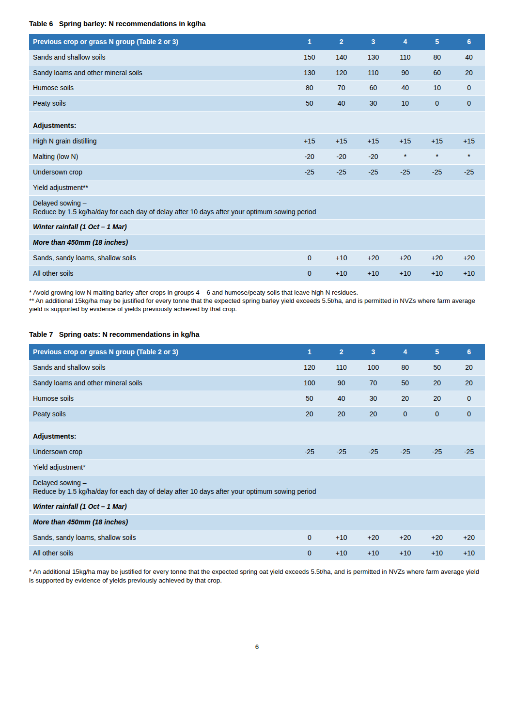Table 6 Spring barley: N recommendations in kg/ha
| Previous crop or grass N group (Table 2 or 3) | 1 | 2 | 3 | 4 | 5 | 6 |
| --- | --- | --- | --- | --- | --- | --- |
| Sands and shallow soils | 150 | 140 | 130 | 110 | 80 | 40 |
| Sandy loams and other mineral soils | 130 | 120 | 110 | 90 | 60 | 20 |
| Humose soils | 80 | 70 | 60 | 40 | 10 | 0 |
| Peaty soils | 50 | 40 | 30 | 10 | 0 | 0 |
| Adjustments: | | | | | | |
| High N grain distilling | +15 | +15 | +15 | +15 | +15 | +15 |
| Malting (low N) | -20 | -20 | -20 | * | * | * |
| Undersown crop | -25 | -25 | -25 | -25 | -25 | -25 |
| Yield adjustment** | | | | | | |
| Delayed sowing – Reduce by 1.5 kg/ha/day for each day of delay after 10 days after your optimum sowing period |
| Winter rainfall (1 Oct – 1 Mar) |
| More than 450mm (18 inches) |
| Sands, sandy loams, shallow soils | 0 | +10 | +20 | +20 | +20 | +20 |
| All other soils | 0 | +10 | +10 | +10 | +10 | +10 |
* Avoid growing low N malting barley after crops in groups 4 – 6 and humose/peaty soils that leave high N residues.
** An additional 15kg/ha may be justified for every tonne that the expected spring barley yield exceeds 5.5t/ha, and is permitted in NVZs where farm average yield is supported by evidence of yields previously achieved by that crop.
Table 7 Spring oats: N recommendations in kg/ha
| Previous crop or grass N group (Table 2 or 3) | 1 | 2 | 3 | 4 | 5 | 6 |
| --- | --- | --- | --- | --- | --- | --- |
| Sands and shallow soils | 120 | 110 | 100 | 80 | 50 | 20 |
| Sandy loams and other mineral soils | 100 | 90 | 70 | 50 | 20 | 20 |
| Humose soils | 50 | 40 | 30 | 20 | 20 | 0 |
| Peaty soils | 20 | 20 | 20 | 0 | 0 | 0 |
| Adjustments: | | | | | | |
| Undersown crop | -25 | -25 | -25 | -25 | -25 | -25 |
| Yield adjustment* | | | | | | |
| Delayed sowing – Reduce by 1.5 kg/ha/day for each day of delay after 10 days after your optimum sowing period |
| Winter rainfall (1 Oct – 1 Mar) |
| More than 450mm (18 inches) |
| Sands, sandy loams, shallow soils | 0 | +10 | +20 | +20 | +20 | +20 |
| All other soils | 0 | +10 | +10 | +10 | +10 | +10 |
* An additional 15kg/ha may be justified for every tonne that the expected spring oat yield exceeds 5.5t/ha, and is permitted in NVZs where farm average yield is supported by evidence of yields previously achieved by that crop.
6